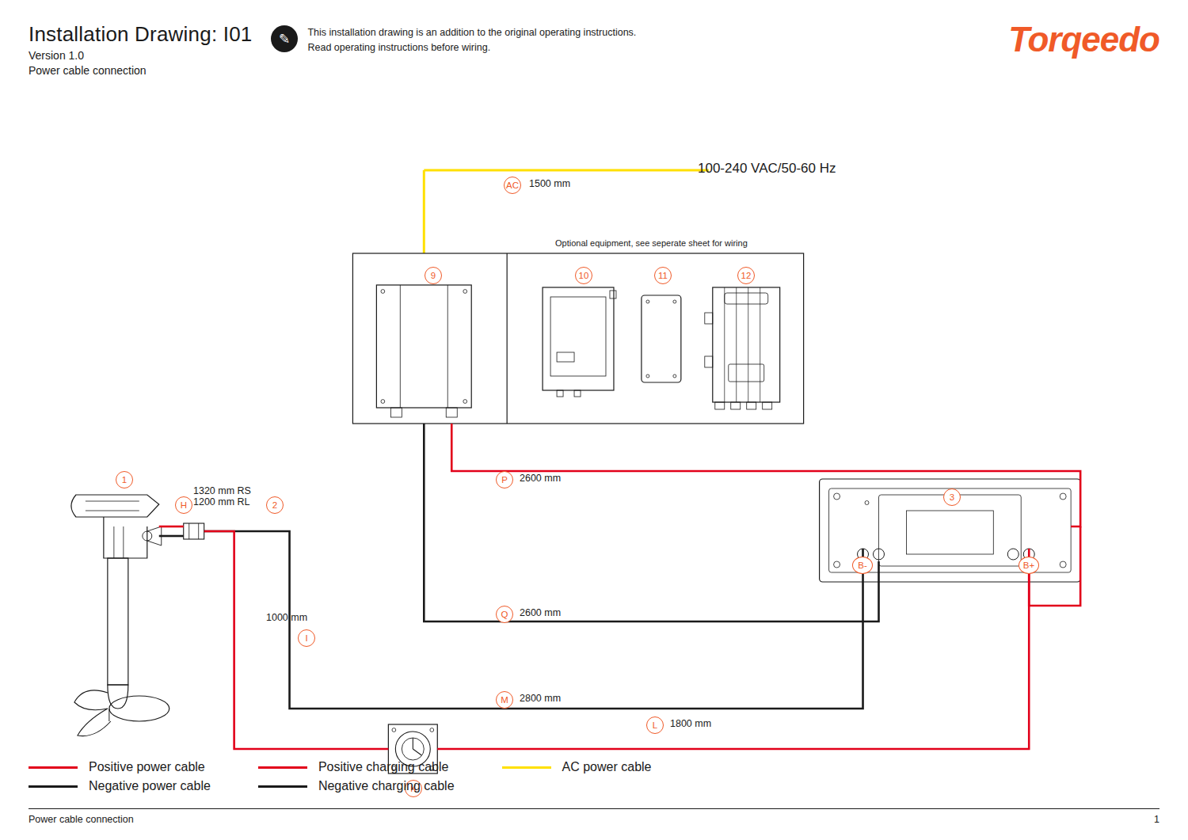Installation Drawing: I01
Version 1.0
Power cable connection
✎
This installation drawing is an addition to the original operating instructions.
Read operating instructions before wiring.
Torqeedo
AC 1500 mm 100-240 VAC/50-60 Hz Optional equipment, see seperate sheet for wiring 9 10 11 12 1 H 1320 mm RS
1200 mm RL 2 1000 mm I P 2600 mm Q 2600 mm M 2800 mm L 1800 mm K 3 B- B+
Positive power cable
Negative power cable
Positive charging cable
Negative charging cable
AC power cable
Power cable connection 1